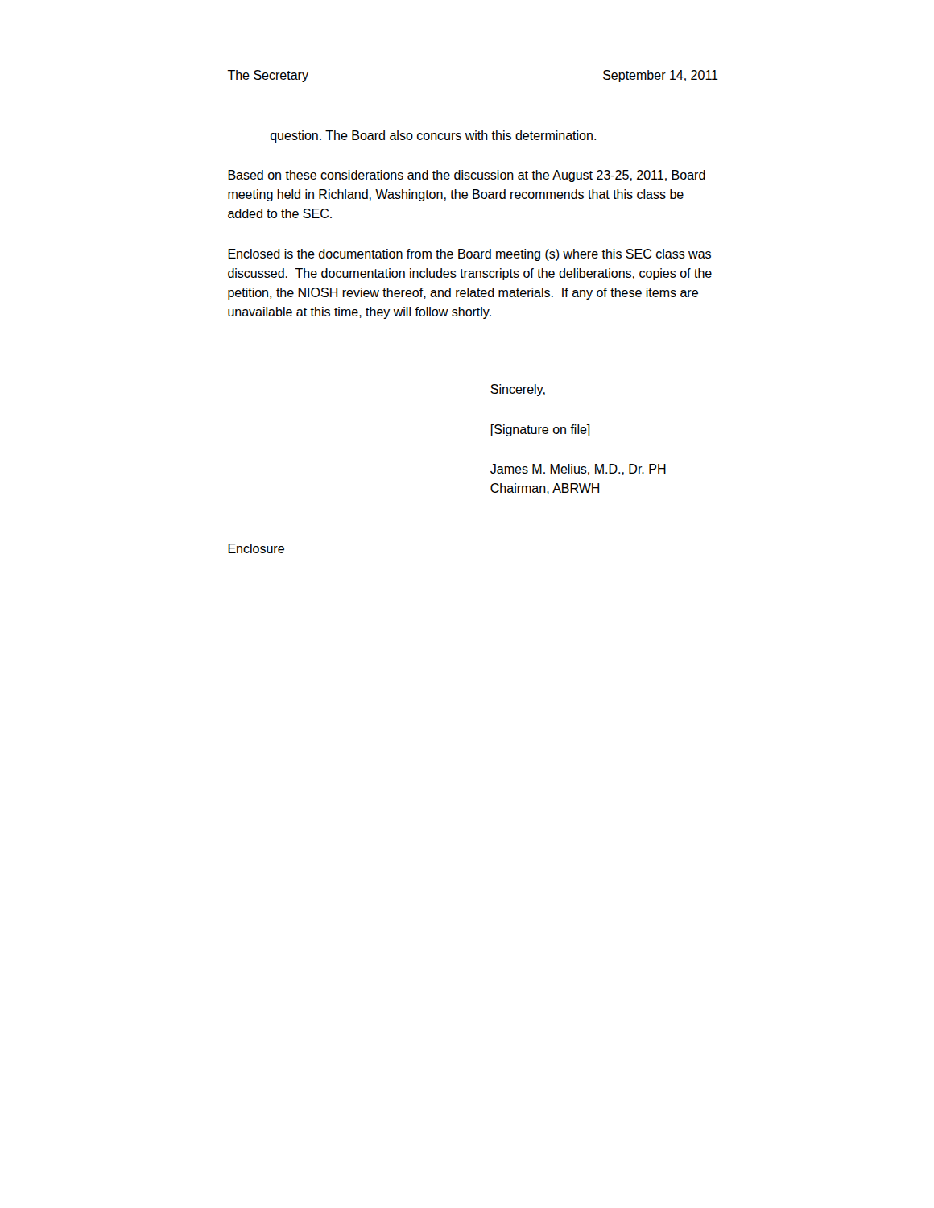The Secretary
September 14, 2011
question. The Board also concurs with this determination.
Based on these considerations and the discussion at the August 23-25, 2011, Board meeting held in Richland, Washington, the Board recommends that this class be added to the SEC.
Enclosed is the documentation from the Board meeting (s) where this SEC class was discussed. The documentation includes transcripts of the deliberations, copies of the petition, the NIOSH review thereof, and related materials. If any of these items are unavailable at this time, they will follow shortly.
Sincerely,
[Signature on file]
James M. Melius, M.D., Dr. PH
Chairman, ABRWH
Enclosure